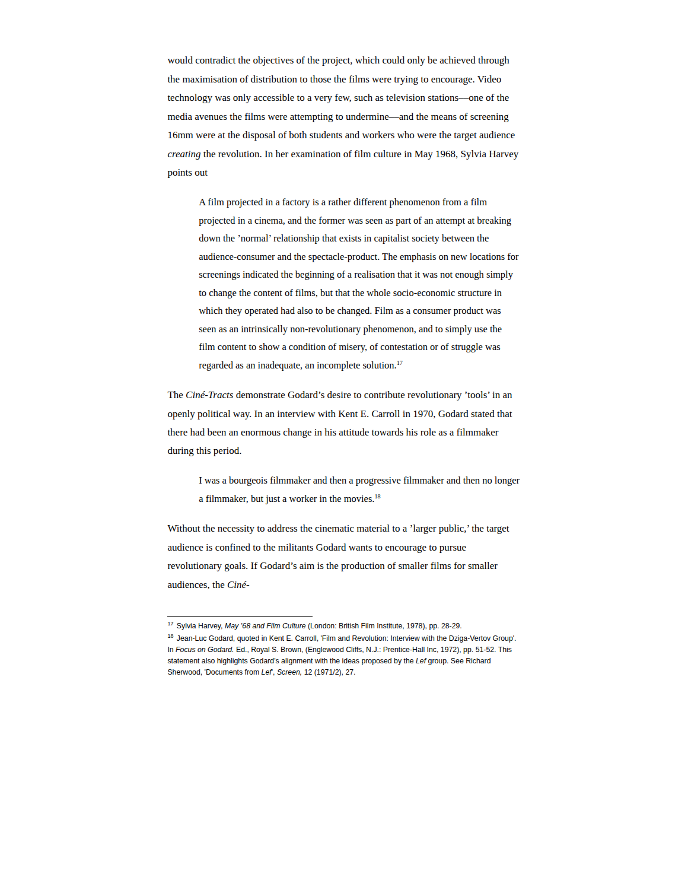would contradict the objectives of the project, which could only be achieved through the maximisation of distribution to those the films were trying to encourage. Video technology was only accessible to a very few, such as television stations––one of the media avenues the films were attempting to undermine––and the means of screening 16mm were at the disposal of both students and workers who were the target audience creating the revolution. In her examination of film culture in May 1968, Sylvia Harvey points out
A film projected in a factory is a rather different phenomenon from a film projected in a cinema, and the former was seen as part of an attempt at breaking down the ’normal’ relationship that exists in capitalist society between the audience-consumer and the spectacle-product. The emphasis on new locations for screenings indicated the beginning of a realisation that it was not enough simply to change the content of films, but that the whole socio-economic structure in which they operated had also to be changed. Film as a consumer product was seen as an intrinsically non-revolutionary phenomenon, and to simply use the film content to show a condition of misery, of contestation or of struggle was regarded as an inadequate, an incomplete solution.17
The Ciné-Tracts demonstrate Godard’s desire to contribute revolutionary ’tools’ in an openly political way. In an interview with Kent E. Carroll in 1970, Godard stated that there had been an enormous change in his attitude towards his role as a filmmaker during this period.
I was a bourgeois filmmaker and then a progressive filmmaker and then no longer a filmmaker, but just a worker in the movies.18
Without the necessity to address the cinematic material to a ’larger public,’ the target audience is confined to the militants Godard wants to encourage to pursue revolutionary goals. If Godard’s aim is the production of smaller films for smaller audiences, the Ciné-
17 Sylvia Harvey, May ’68 and Film Culture (London: British Film Institute, 1978), pp. 28-29.
18 Jean-Luc Godard, quoted in Kent E. Carroll, 'Film and Revolution: Interview with the Dziga-Vertov Group'. In Focus on Godard. Ed., Royal S. Brown, (Englewood Cliffs, N.J.: Prentice-Hall Inc, 1972), pp. 51-52. This statement also highlights Godard's alignment with the ideas proposed by the Lef group. See Richard Sherwood, 'Documents from Lef', Screen, 12 (1971/2), 27.